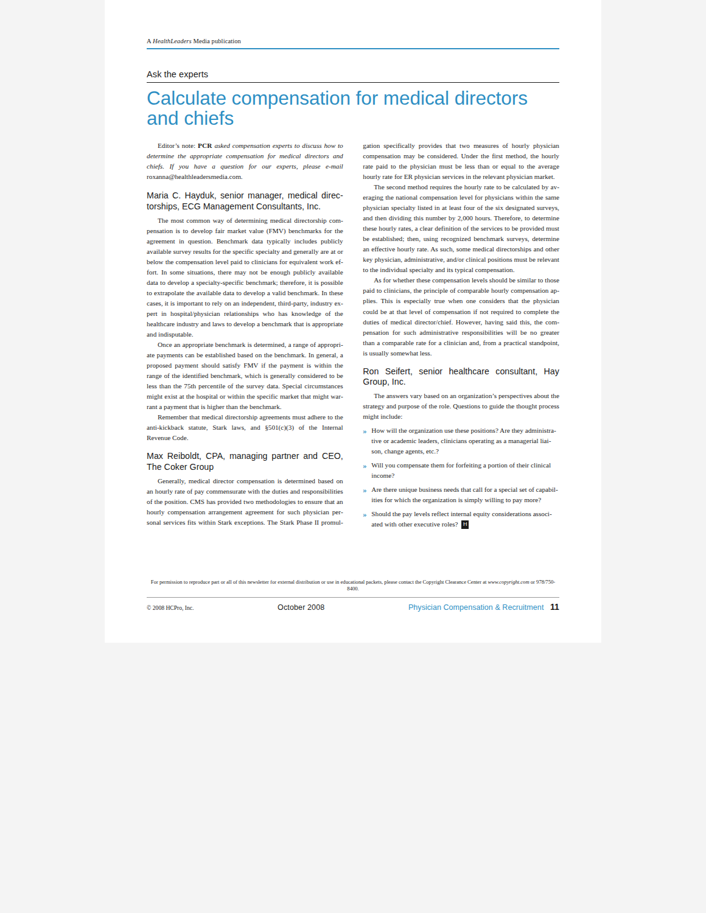A HealthLeaders Media publication
Ask the experts
Calculate compensation for medical directors and chiefs
Editor’s note: PCR asked compensation experts to discuss how to determine the appropriate compensation for medical directors and chiefs. If you have a question for our experts, please e-mail roxanna@healthleadersmedia.com.
Maria C. Hayduk, senior manager, medical directorships, ECG Management Consultants, Inc.
The most common way of determining medical directorship compensation is to develop fair market value (FMV) benchmarks for the agreement in question. Benchmark data typically includes publicly available survey results for the specific specialty and generally are at or below the compensation level paid to clinicians for equivalent work effort. In some situations, there may not be enough publicly available data to develop a specialty-specific benchmark; therefore, it is possible to extrapolate the available data to develop a valid benchmark. In these cases, it is important to rely on an independent, third-party, industry expert in hospital/physician relationships who has knowledge of the healthcare industry and laws to develop a benchmark that is appropriate and indisputable.
Once an appropriate benchmark is determined, a range of appropriate payments can be established based on the benchmark. In general, a proposed payment should satisfy FMV if the payment is within the range of the identified benchmark, which is generally considered to be less than the 75th percentile of the survey data. Special circumstances might exist at the hospital or within the specific market that might warrant a payment that is higher than the benchmark.
Remember that medical directorship agreements must adhere to the anti-kickback statute, Stark laws, and §501(c)(3) of the Internal Revenue Code.
Max Reiboldt, CPA, managing partner and CEO, The Coker Group
Generally, medical director compensation is determined based on an hourly rate of pay commensurate with the duties and responsibilities of the position. CMS has provided two methodologies to ensure that an hourly compensation arrangement agreement for such physician personal services fits within Stark exceptions. The Stark Phase II promulgation specifically provides that two measures of hourly physician compensation may be considered. Under the first method, the hourly rate paid to the physician must be less than or equal to the average hourly rate for ER physician services in the relevant physician market.
The second method requires the hourly rate to be calculated by averaging the national compensation level for physicians within the same physician specialty listed in at least four of the six designated surveys, and then dividing this number by 2,000 hours. Therefore, to determine these hourly rates, a clear definition of the services to be provided must be established; then, using recognized benchmark surveys, determine an effective hourly rate. As such, some medical directorships and other key physician, administrative, and/or clinical positions must be relevant to the individual specialty and its typical compensation.
As for whether these compensation levels should be similar to those paid to clinicians, the principle of comparable hourly compensation applies. This is especially true when one considers that the physician could be at that level of compensation if not required to complete the duties of medical director/chief. However, having said this, the compensation for such administrative responsibilities will be no greater than a comparable rate for a clinician and, from a practical standpoint, is usually somewhat less.
Ron Seifert, senior healthcare consultant, Hay Group, Inc.
The answers vary based on an organization’s perspectives about the strategy and purpose of the role. Questions to guide the thought process might include:
How will the organization use these positions? Are they administrative or academic leaders, clinicians operating as a managerial liaison, change agents, etc.?
Will you compensate them for forfeiting a portion of their clinical income?
Are there unique business needs that call for a special set of capabilities for which the organization is simply willing to pay more?
Should the pay levels reflect internal equity considerations associated with other executive roles? H
For permission to reproduce part or all of this newsletter for external distribution or use in educational packets, please contact the Copyright Clearance Center at www.copyright.com or 978/750-8400.
© 2008 HCPro, Inc.
October 2008
Physician Compensation & Recruitment 11